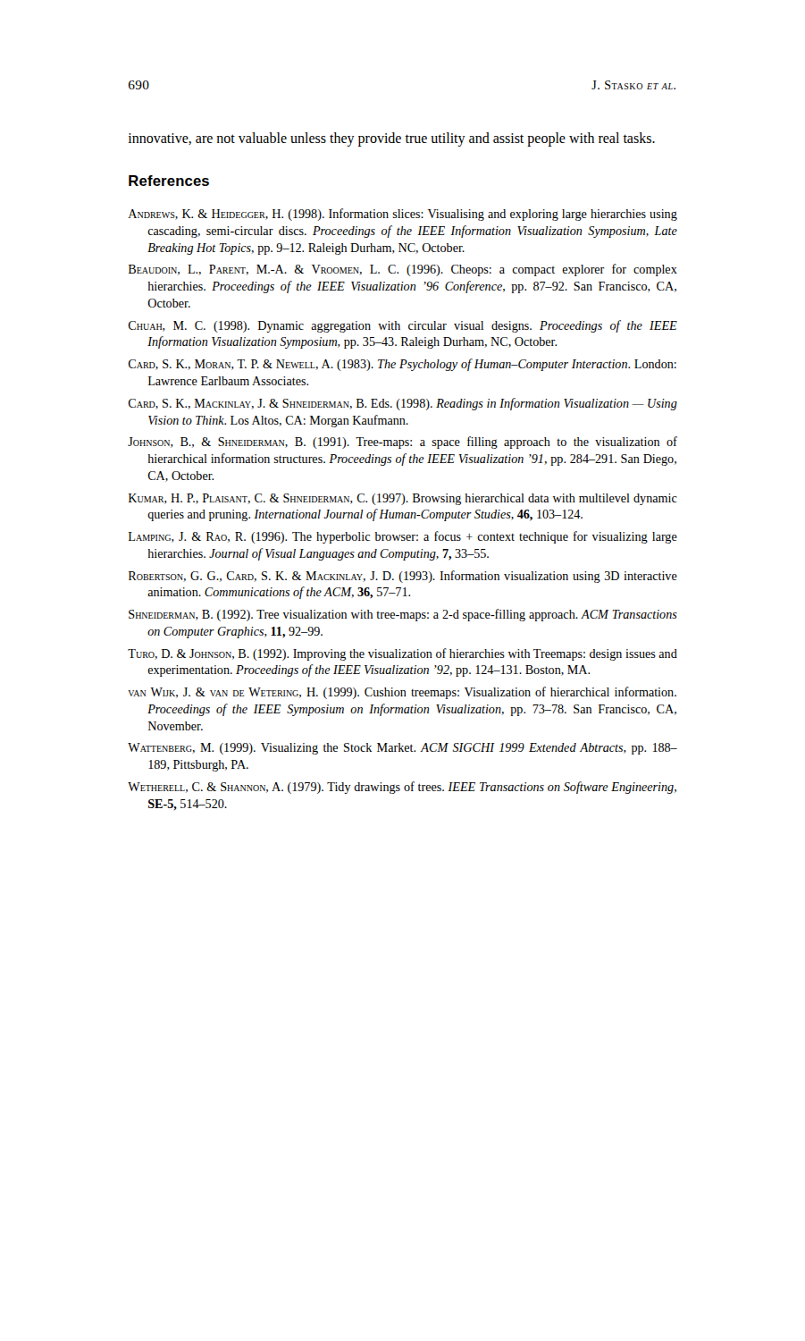690 J. Stasko et al.
innovative, are not valuable unless they provide true utility and assist people with real tasks.
References
Andrews, K. & Heidegger, H. (1998). Information slices: Visualising and exploring large hierarchies using cascading, semi-circular discs. Proceedings of the IEEE Information Visualization Symposium, Late Breaking Hot Topics, pp. 9–12. Raleigh Durham, NC, October.
Beaudoin, L., Parent, M.-A. & Vroomen, L. C. (1996). Cheops: a compact explorer for complex hierarchies. Proceedings of the IEEE Visualization ’96 Conference, pp. 87–92. San Francisco, CA, October.
Chuah, M. C. (1998). Dynamic aggregation with circular visual designs. Proceedings of the IEEE Information Visualization Symposium, pp. 35–43. Raleigh Durham, NC, October.
Card, S. K., Moran, T. P. & Newell, A. (1983). The Psychology of Human–Computer Interaction. London: Lawrence Earlbaum Associates.
Card, S. K., Mackinlay, J. & Shneiderman, B. Eds. (1998). Readings in Information Visualization — Using Vision to Think. Los Altos, CA: Morgan Kaufmann.
Johnson, B., & Shneiderman, B. (1991). Tree-maps: a space filling approach to the visualization of hierarchical information structures. Proceedings of the IEEE Visualization ’91, pp. 284–291. San Diego, CA, October.
Kumar, H. P., Plaisant, C. & Shneiderman, C. (1997). Browsing hierarchical data with multilevel dynamic queries and pruning. International Journal of Human-Computer Studies, 46, 103–124.
Lamping, J. & Rao, R. (1996). The hyperbolic browser: a focus + context technique for visualizing large hierarchies. Journal of Visual Languages and Computing, 7, 33–55.
Robertson, G. G., Card, S. K. & Mackinlay, J. D. (1993). Information visualization using 3D interactive animation. Communications of the ACM, 36, 57–71.
Shneiderman, B. (1992). Tree visualization with tree-maps: a 2-d space-filling approach. ACM Transactions on Computer Graphics, 11, 92–99.
Turo, D. & Johnson, B. (1992). Improving the visualization of hierarchies with Treemaps: design issues and experimentation. Proceedings of the IEEE Visualization ’92, pp. 124–131. Boston, MA.
van Wijk, J. & van de Wetering, H. (1999). Cushion treemaps: Visualization of hierarchical information. Proceedings of the IEEE Symposium on Information Visualization, pp. 73–78. San Francisco, CA, November.
Wattenberg, M. (1999). Visualizing the Stock Market. ACM SIGCHI 1999 Extended Abtracts, pp. 188–189, Pittsburgh, PA.
Wetherell, C. & Shannon, A. (1979). Tidy drawings of trees. IEEE Transactions on Software Engineering, SE-5, 514–520.